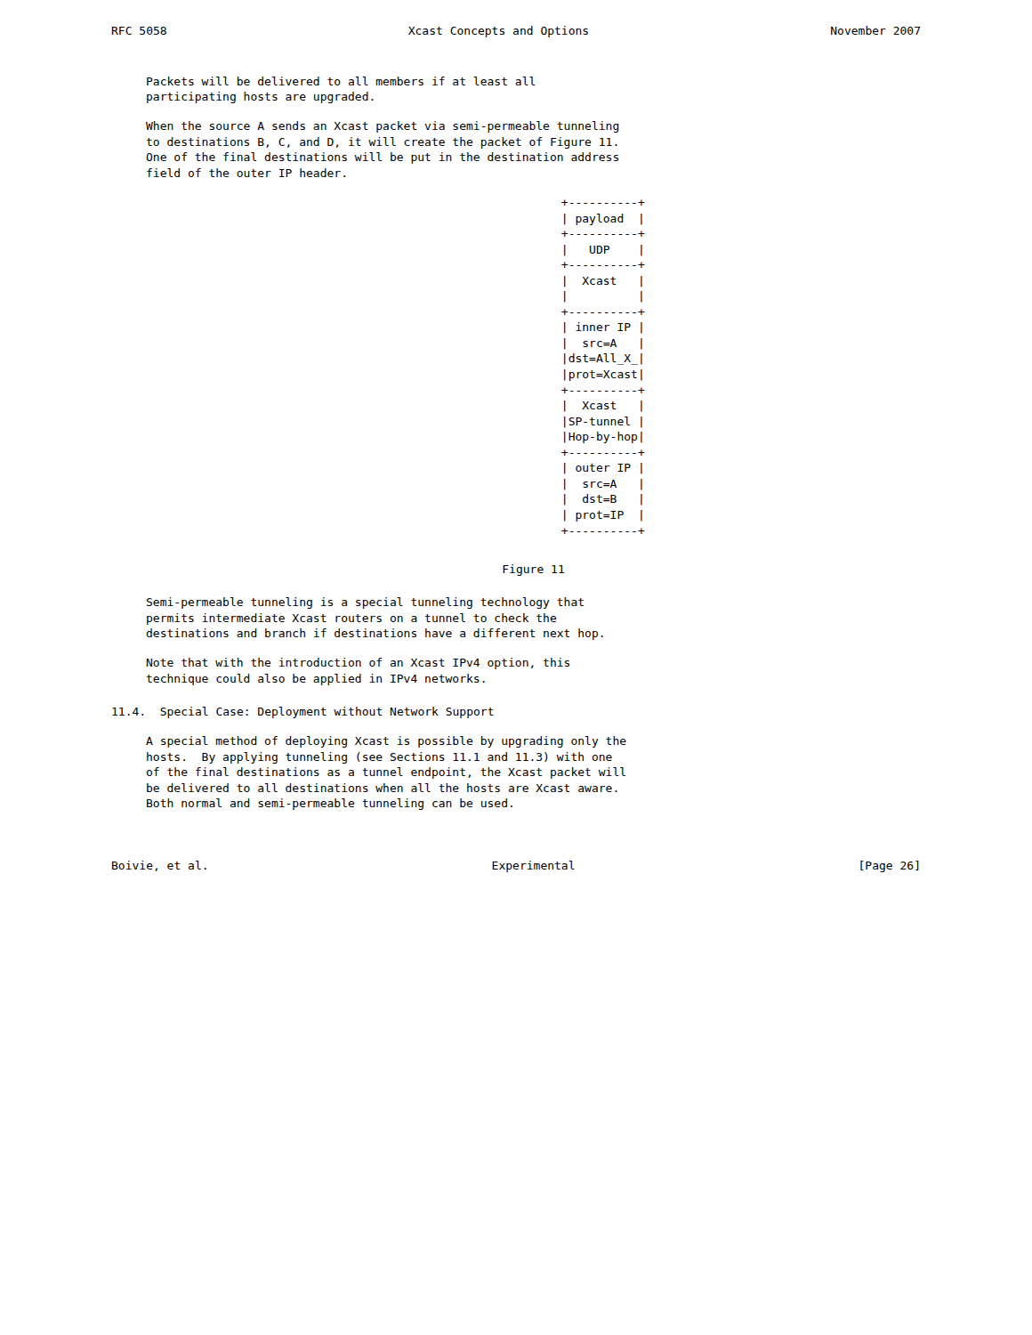RFC 5058 Xcast Concepts and Options November 2007
Packets will be delivered to all members if at least all participating hosts are upgraded.
When the source A sends an Xcast packet via semi-permeable tunneling to destinations B, C, and D, it will create the packet of Figure 11. One of the final destinations will be put in the destination address field of the outer IP header.
                    +----------+
                    | payload  |
                    +----------+
                    |   UDP    |
                    +----------+
                    |  Xcast   |
                    |          |
                    +----------+
                    | inner IP |
                    |  src=A   |
                    |dst=All_X_|
                    |prot=Xcast|
                    +----------+
                    |  Xcast   |
                    |SP-tunnel |
                    |Hop-by-hop|
                    +----------+
                    | outer IP |
                    |  src=A   |
                    |  dst=B   |
                    | prot=IP  |
                    +----------+
Figure 11
Semi-permeable tunneling is a special tunneling technology that permits intermediate Xcast routers on a tunnel to check the destinations and branch if destinations have a different next hop.
Note that with the introduction of an Xcast IPv4 option, this technique could also be applied in IPv4 networks.
11.4. Special Case: Deployment without Network Support
A special method of deploying Xcast is possible by upgrading only the hosts. By applying tunneling (see Sections 11.1 and 11.3) with one of the final destinations as a tunnel endpoint, the Xcast packet will be delivered to all destinations when all the hosts are Xcast aware. Both normal and semi-permeable tunneling can be used.
Boivie, et al. Experimental [Page 26]